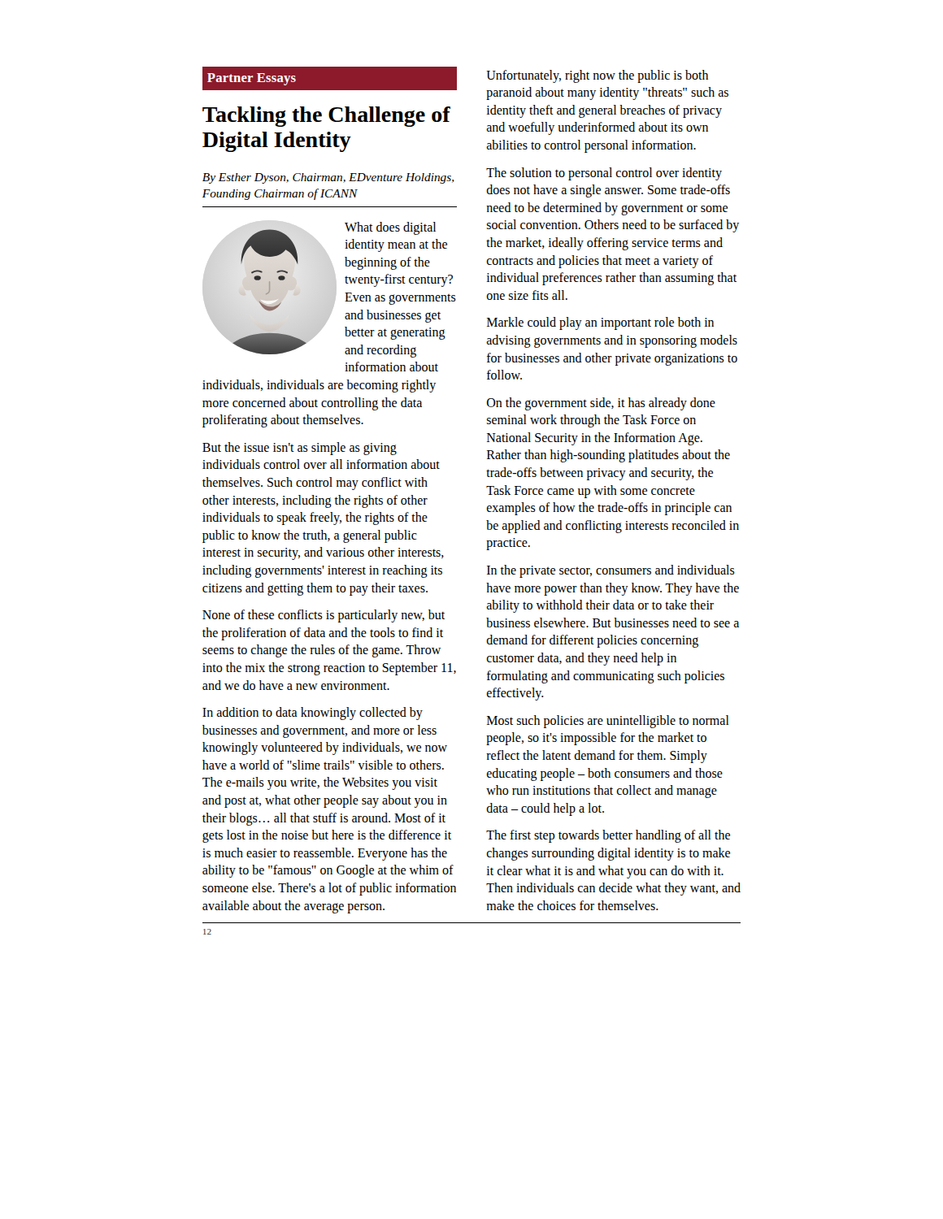Partner Essays
Tackling the Challenge of Digital Identity
By Esther Dyson, Chairman, EDventure Holdings, Founding Chairman of ICANN
What does digital identity mean at the beginning of the twenty-first century? Even as governments and businesses get better at generating and recording information about individuals, individuals are becoming rightly more concerned about controlling the data proliferating about themselves.
But the issue isn't as simple as giving individuals control over all information about themselves. Such control may conflict with other interests, including the rights of other individuals to speak freely, the rights of the public to know the truth, a general public interest in security, and various other interests, including governments' interest in reaching its citizens and getting them to pay their taxes.
None of these conflicts is particularly new, but the proliferation of data and the tools to find it seems to change the rules of the game. Throw into the mix the strong reaction to September 11, and we do have a new environment.
In addition to data knowingly collected by businesses and government, and more or less knowingly volunteered by individuals, we now have a world of "slime trails" visible to others. The e-mails you write, the Websites you visit and post at, what other people say about you in their blogs… all that stuff is around. Most of it gets lost in the noise but here is the difference it is much easier to reassemble. Everyone has the ability to be "famous" on Google at the whim of someone else. There's a lot of public information available about the average person.
Unfortunately, right now the public is both paranoid about many identity "threats" such as identity theft and general breaches of privacy and woefully underinformed about its own abilities to control personal information.
The solution to personal control over identity does not have a single answer. Some trade-offs need to be determined by government or some social convention. Others need to be surfaced by the market, ideally offering service terms and contracts and policies that meet a variety of individual preferences rather than assuming that one size fits all.
Markle could play an important role both in advising governments and in sponsoring models for businesses and other private organizations to follow.
On the government side, it has already done seminal work through the Task Force on National Security in the Information Age. Rather than high-sounding platitudes about the trade-offs between privacy and security, the Task Force came up with some concrete examples of how the trade-offs in principle can be applied and conflicting interests reconciled in practice.
In the private sector, consumers and individuals have more power than they know. They have the ability to withhold their data or to take their business elsewhere. But businesses need to see a demand for different policies concerning customer data, and they need help in formulating and communicating such policies effectively.
Most such policies are unintelligible to normal people, so it's impossible for the market to reflect the latent demand for them. Simply educating people – both consumers and those who run institutions that collect and manage data – could help a lot.
The first step towards better handling of all the changes surrounding digital identity is to make it clear what it is and what you can do with it. Then individuals can decide what they want, and make the choices for themselves.
12